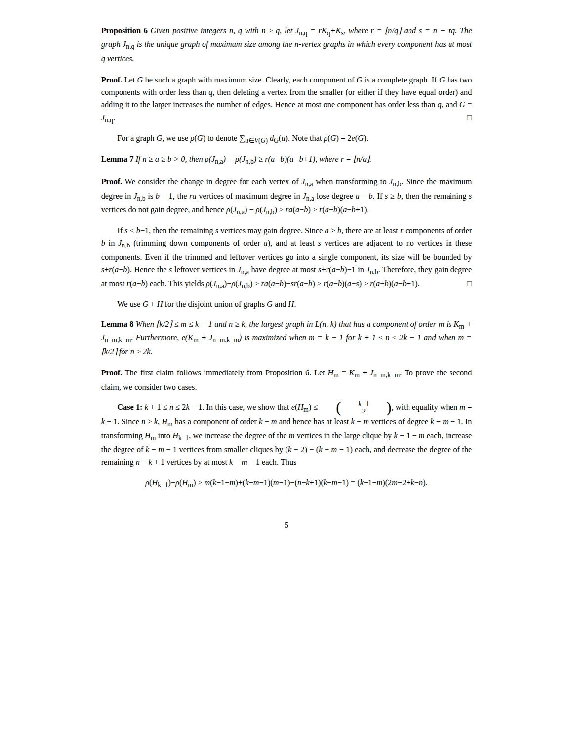Proposition 6 Given positive integers n, q with n ≥ q, let Jn,q = rKq+Ks, where r = ⌊n/q⌋ and s = n − rq. The graph Jn,q is the unique graph of maximum size among the n-vertex graphs in which every component has at most q vertices.
Proof. Let G be such a graph with maximum size. Clearly, each component of G is a complete graph. If G has two components with order less than q, then deleting a vertex from the smaller (or either if they have equal order) and adding it to the larger increases the number of edges. Hence at most one component has order less than q, and G = Jn,q. □
For a graph G, we use ρ(G) to denote ∑u∈V(G) dG(u). Note that ρ(G) = 2e(G).
Lemma 7 If n ≥ a ≥ b > 0, then ρ(Jn,a) − ρ(Jn,b) ≥ r(a−b)(a−b+1), where r = ⌊n/a⌋.
Proof. We consider the change in degree for each vertex of Jn,a when transforming to Jn,b. Since the maximum degree in Jn,b is b − 1, the ra vertices of maximum degree in Jn,a lose degree a − b. If s ≥ b, then the remaining s vertices do not gain degree, and hence ρ(Jn,a) − ρ(Jn,b) ≥ ra(a−b) ≥ r(a−b)(a−b+1).
If s ≤ b−1, then the remaining s vertices may gain degree. Since a > b, there are at least r components of order b in Jn,b (trimming down components of order a), and at least s vertices are adjacent to no vertices in these components. Even if the trimmed and leftover vertices go into a single component, its size will be bounded by s+r(a−b). Hence the s leftover vertices in Jn,a have degree at most s+r(a−b)−1 in Jn,b. Therefore, they gain degree at most r(a−b) each. This yields ρ(Jn,a)−ρ(Jn,b) ≥ ra(a−b)−sr(a−b) ≥ r(a−b)(a−s) ≥ r(a−b)(a−b+1). □
We use G + H for the disjoint union of graphs G and H.
Lemma 8 When ⌈k/2⌉ ≤ m ≤ k − 1 and n ≥ k, the largest graph in L(n, k) that has a component of order m is Km + Jn−m,k−m. Furthermore, e(Km + Jn−m,k−m) is maximized when m = k − 1 for k + 1 ≤ n ≤ 2k − 1 and when m = ⌈k/2⌉ for n ≥ 2k.
Proof. The first claim follows immediately from Proposition 6. Let Hm = Km + Jn−m,k−m. To prove the second claim, we consider two cases.
Case 1: k + 1 ≤ n ≤ 2k − 1. In this case, we show that e(Hm) ≤ (k−12), with equality when m = k − 1. Since n > k, Hm has a component of order k − m and hence has at least k − m vertices of degree k − m − 1. In transforming Hm into Hk−1, we increase the degree of the m vertices in the large clique by k − 1 − m each, increase the degree of k − m − 1 vertices from smaller cliques by (k − 2) − (k − m − 1) each, and decrease the degree of the remaining n − k + 1 vertices by at most k − m − 1 each. Thus
ρ(Hk−1)−ρ(Hm) ≥ m(k−1−m)+(k−m−1)(m−1)−(n−k+1)(k−m−1) = (k−1−m)(2m−2+k−n).
5